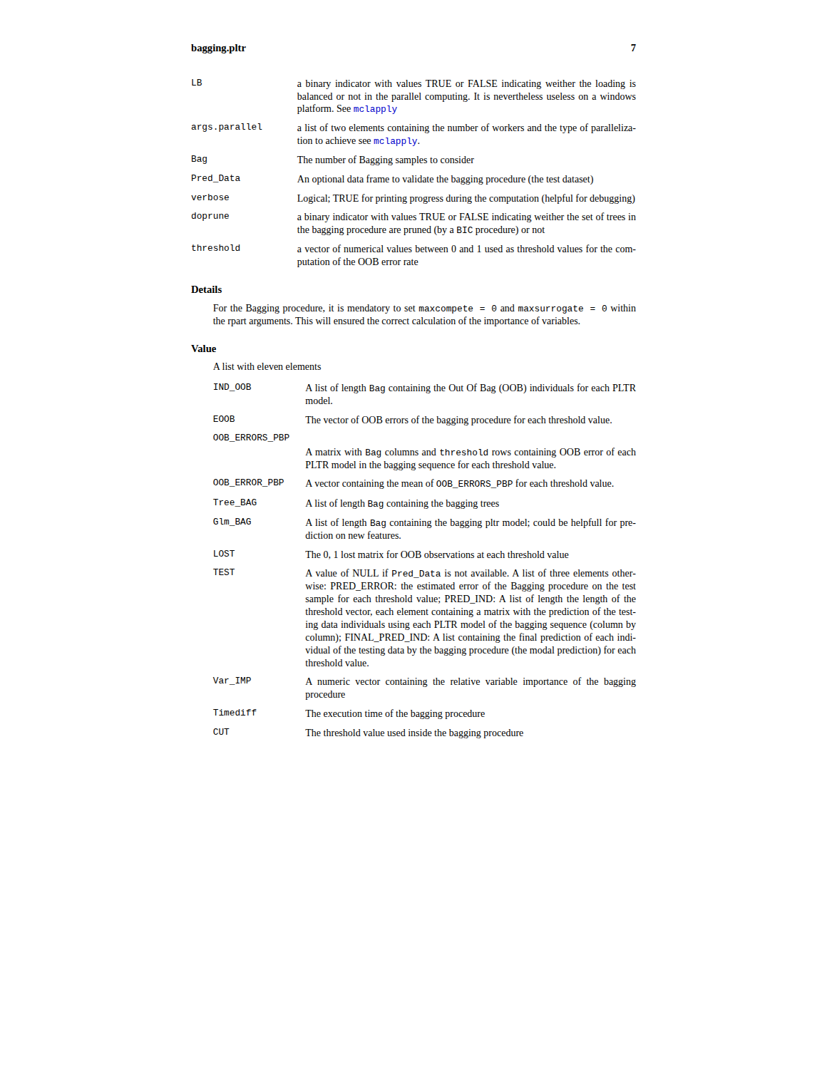bagging.pltr 7
LB
a binary indicator with values TRUE or FALSE indicating weither the loading is balanced or not in the parallel computing. It is nevertheless useless on a windows platform. See mclapply
args.parallel
a list of two elements containing the number of workers and the type of parallelization to achieve see mclapply.
Bag
The number of Bagging samples to consider
Pred_Data
An optional data frame to validate the bagging procedure (the test dataset)
verbose
Logical; TRUE for printing progress during the computation (helpful for debugging)
doprune
a binary indicator with values TRUE or FALSE indicating weither the set of trees in the bagging procedure are pruned (by a BIC procedure) or not
threshold
a vector of numerical values between 0 and 1 used as threshold values for the computation of the OOB error rate
Details
For the Bagging procedure, it is mendatory to set maxcompete = 0 and maxsurrogate = 0 within the rpart arguments. This will ensured the correct calculation of the importance of variables.
Value
A list with eleven elements
IND_OOB
A list of length Bag containing the Out Of Bag (OOB) individuals for each PLTR model.
EOOB
The vector of OOB errors of the bagging procedure for each threshold value.
OOB_ERRORS_PBP
A matrix with Bag columns and threshold rows containing OOB error of each PLTR model in the bagging sequence for each threshold value.
OOB_ERROR_PBP
A vector containing the mean of OOB_ERRORS_PBP for each threshold value.
Tree_BAG
A list of length Bag containing the bagging trees
Glm_BAG
A list of length Bag containing the bagging pltr model; could be helpfull for prediction on new features.
LOST
The 0, 1 lost matrix for OOB observations at each threshold value
TEST
A value of NULL if Pred_Data is not available. A list of three elements otherwise: PRED_ERROR: the estimated error of the Bagging procedure on the test sample for each threshold value; PRED_IND: A list of length the length of the threshold vector, each element containing a matrix with the prediction of the testing data individuals using each PLTR model of the bagging sequence (column by column); FINAL_PRED_IND: A list containing the final prediction of each individual of the testing data by the bagging procedure (the modal prediction) for each threshold value.
Var_IMP
A numeric vector containing the relative variable importance of the bagging procedure
Timediff
The execution time of the bagging procedure
CUT
The threshold value used inside the bagging procedure